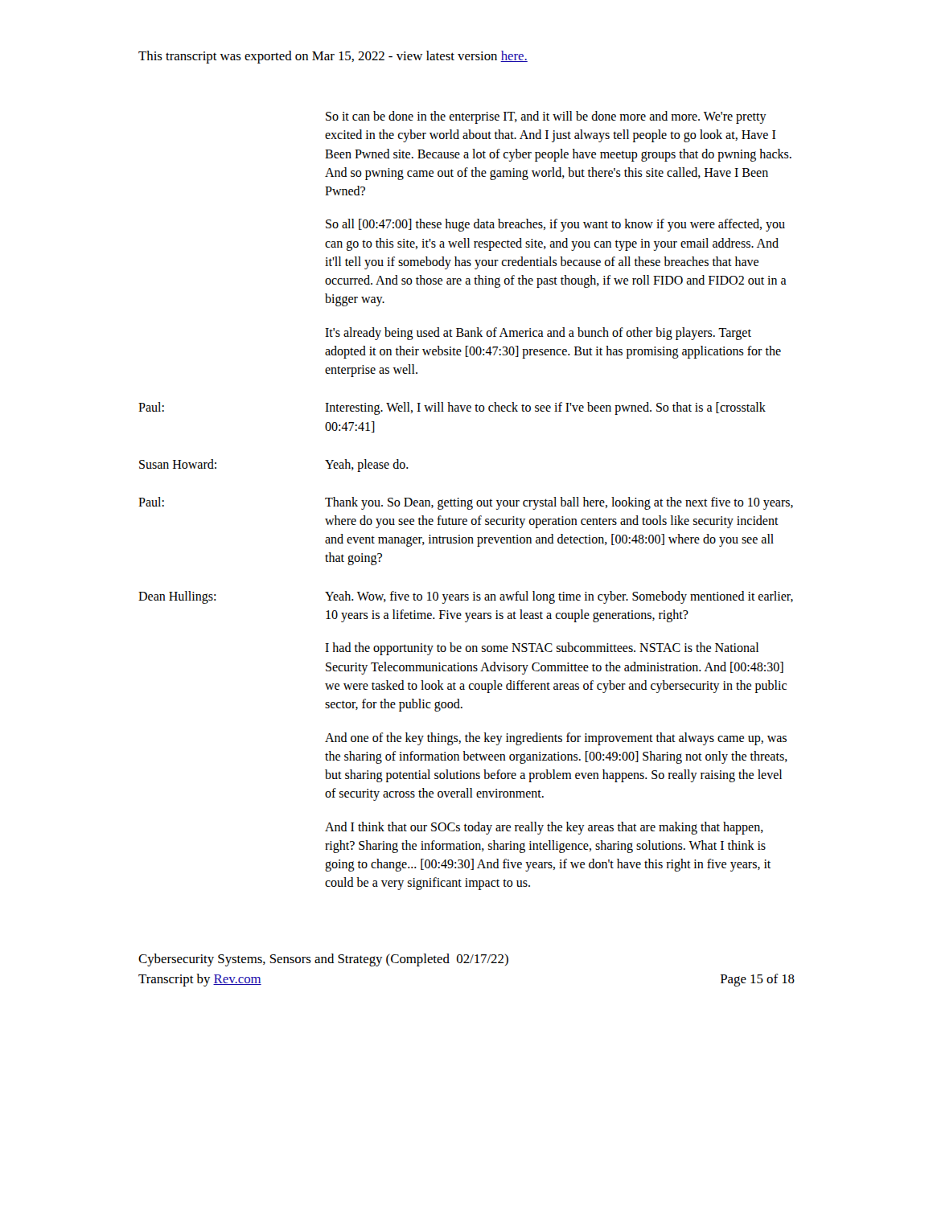This transcript was exported on Mar 15, 2022 - view latest version here.
So it can be done in the enterprise IT, and it will be done more and more. We're pretty excited in the cyber world about that. And I just always tell people to go look at, Have I Been Pwned site. Because a lot of cyber people have meetup groups that do pwning hacks. And so pwning came out of the gaming world, but there's this site called, Have I Been Pwned?
So all [00:47:00] these huge data breaches, if you want to know if you were affected, you can go to this site, it's a well respected site, and you can type in your email address. And it'll tell you if somebody has your credentials because of all these breaches that have occurred. And so those are a thing of the past though, if we roll FIDO and FIDO2 out in a bigger way.
It's already being used at Bank of America and a bunch of other big players. Target adopted it on their website [00:47:30] presence. But it has promising applications for the enterprise as well.
Paul:
Interesting. Well, I will have to check to see if I've been pwned. So that is a [crosstalk 00:47:41]
Susan Howard:
Yeah, please do.
Paul:
Thank you. So Dean, getting out your crystal ball here, looking at the next five to 10 years, where do you see the future of security operation centers and tools like security incident and event manager, intrusion prevention and detection, [00:48:00] where do you see all that going?
Dean Hullings:
Yeah. Wow, five to 10 years is an awful long time in cyber. Somebody mentioned it earlier, 10 years is a lifetime. Five years is at least a couple generations, right?
I had the opportunity to be on some NSTAC subcommittees. NSTAC is the National Security Telecommunications Advisory Committee to the administration. And [00:48:30] we were tasked to look at a couple different areas of cyber and cybersecurity in the public sector, for the public good.
And one of the key things, the key ingredients for improvement that always came up, was the sharing of information between organizations. [00:49:00] Sharing not only the threats, but sharing potential solutions before a problem even happens. So really raising the level of security across the overall environment.
And I think that our SOCs today are really the key areas that are making that happen, right? Sharing the information, sharing intelligence, sharing solutions. What I think is going to change... [00:49:30] And five years, if we don't have this right in five years, it could be a very significant impact to us.
Cybersecurity Systems, Sensors and Strategy (Completed 02/17/22)
Transcript by Rev.com
Page 15 of 18